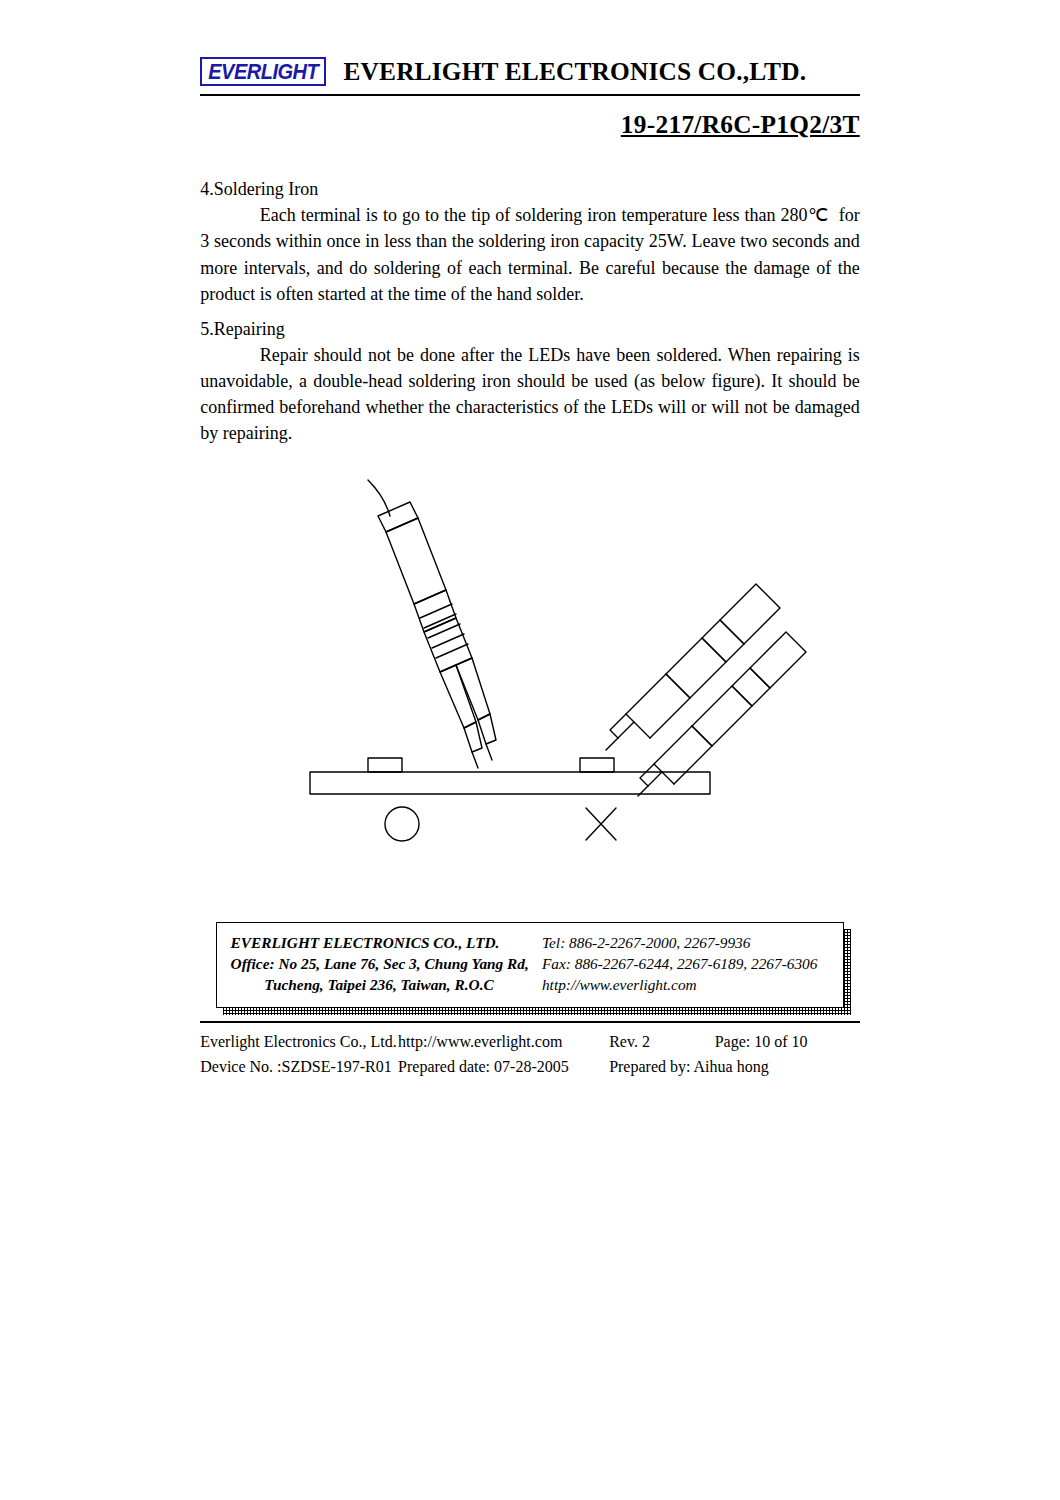EVERLIGHT EVERLIGHT ELECTRONICS CO.,LTD.
19-217/R6C-P1Q2/3T
4.Soldering Iron
Each terminal is to go to the tip of soldering iron temperature less than 280℃ for 3 seconds within once in less than the soldering iron capacity 25W. Leave two seconds and more intervals, and do soldering of each terminal. Be careful because the damage of the product is often started at the time of the hand solder.
5.Repairing
Repair should not be done after the LEDs have been soldered. When repairing is unavoidable, a double-head soldering iron should be used (as below figure). It should be confirmed beforehand whether the characteristics of the LEDs will or will not be damaged by repairing.
| EVERLIGHT ELECTRONICS CO., LTD. | Tel: 886-2-2267-2000, 2267-9936 |
| Office: No 25, Lane 76, Sec 3, Chung Yang Rd, | Fax: 886-2267-6244, 2267-6189, 2267-6306 |
| Tucheng, Taipei 236, Taiwan, R.O.C | http://www.everlight.com |
| Everlight Electronics Co., Ltd. | http://www.everlight.com | Rev. 2 | Page: 10 of 10 |
| Device No. :SZDSE-197-R01 | Prepared date: 07-28-2005 | Prepared by: Aihua hong |